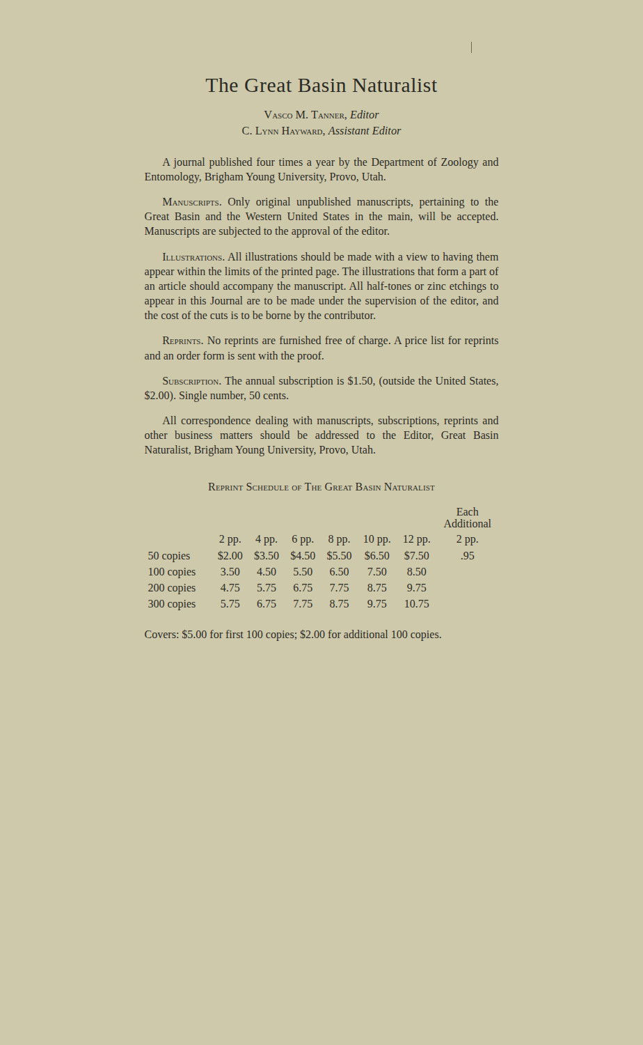The Great Basin Naturalist
Vasco M. Tanner, Editor
C. Lynn Hayward, Assistant Editor
A journal published four times a year by the Department of Zoology and Entomology, Brigham Young University, Provo, Utah.
Manuscripts. Only original unpublished manuscripts, pertaining to the Great Basin and the Western United States in the main, will be accepted. Manuscripts are subjected to the approval of the editor.
Illustrations. All illustrations should be made with a view to having them appear within the limits of the printed page. The illustrations that form a part of an article should accompany the manuscript. All half-tones or zinc etchings to appear in this Journal are to be made under the supervision of the editor, and the cost of the cuts is to be borne by the contributor.
Reprints. No reprints are furnished free of charge. A price list for reprints and an order form is sent with the proof.
Subscription. The annual subscription is $1.50, (outside the United States, $2.00). Single number, 50 cents.
All correspondence dealing with manuscripts, subscriptions, reprints and other business matters should be addressed to the Editor, Great Basin Naturalist, Brigham Young University, Provo, Utah.
Reprint Schedule of The Great Basin Naturalist
| | | | | | | | Each Additional |
| | 2 pp. | 4 pp. | 6 pp. | 8 pp. | 10 pp. | 12 pp. | 2 pp. |
| 50 copies | $2.00 | $3.50 | $4.50 | $5.50 | $6.50 | $7.50 | .95 |
| 100 copies | 3.50 | 4.50 | 5.50 | 6.50 | 7.50 | 8.50 | |
| 200 copies | 4.75 | 5.75 | 6.75 | 7.75 | 8.75 | 9.75 | |
| 300 copies | 5.75 | 6.75 | 7.75 | 8.75 | 9.75 | 10.75 | |
Covers: $5.00 for first 100 copies; $2.00 for additional 100 copies.